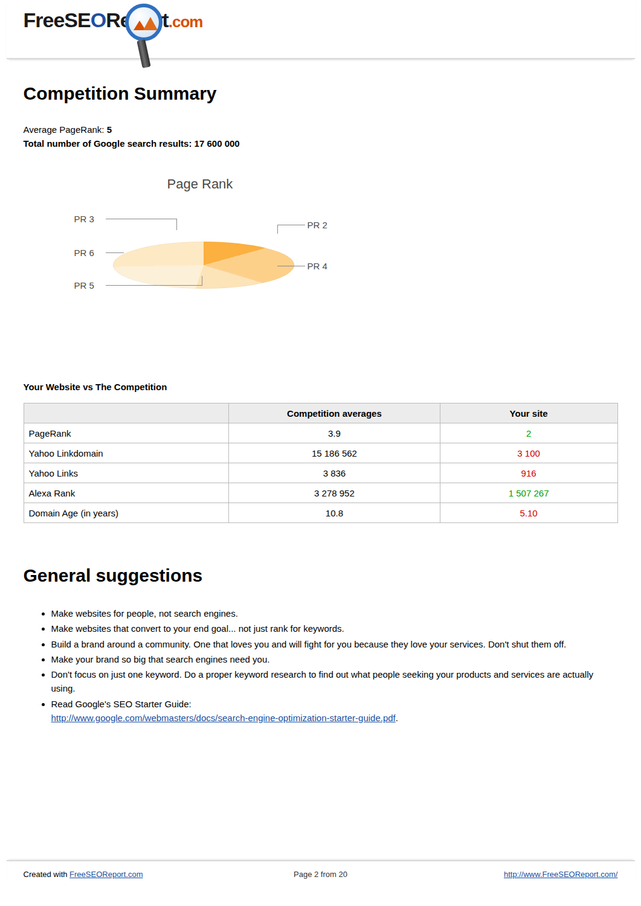FreeSE OReport.com
Competition Summary
Average PageRank: 5
Total number of Google search results: 17 600 000
Page Rank
PR 3 PR 6 PR 5 PR 2 PR 4
Your Website vs The Competition
| | Competition averages | Your site |
| --- | --- | --- |
| PageRank | 3.9 | 2 |
| Yahoo Linkdomain | 15 186 562 | 3 100 |
| Yahoo Links | 3 836 | 916 |
| Alexa Rank | 3 278 952 | 1 507 267 |
| Domain Age (in years) | 10.8 | 5.10 |
General suggestions
Make websites for people, not search engines.
Make websites that convert to your end goal... not just rank for keywords.
Build a brand around a community. One that loves you and will fight for you because they love your services. Don't shut them off.
Make your brand so big that search engines need you.
Don't focus on just one keyword. Do a proper keyword research to find out what people seeking your products and services are actually using.
Read Google's SEO Starter Guide:
http://www.google.com/webmasters/docs/search-engine-optimization-starter-guide.pdf.
Created with FreeSEOReport.com
Page 2 from 20
http://www.FreeSEOReport.com/